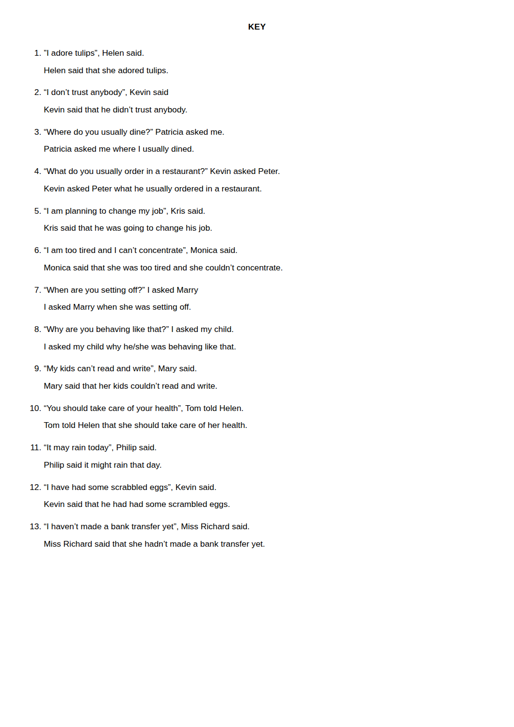KEY
”I adore tulips”, Helen said.
Helen said that she adored tulips.
“I don’t trust anybody”, Kevin said
Kevin said that he didn’t trust anybody.
“Where do you usually dine?” Patricia asked me.
Patricia asked me where I usually dined.
“What do you usually order in a restaurant?” Kevin asked Peter.
Kevin asked Peter what he usually ordered in a restaurant.
“I am planning to change my job”, Kris said.
Kris said that he was going to change his job.
“I am too tired and I can’t concentrate”, Monica said.
Monica said that she was too tired and she couldn’t concentrate.
“When are you setting off?” I asked Marry
I asked Marry when she was setting off.
“Why are you behaving like that?” I asked my child.
I asked my child why he/she was behaving like that.
“My kids can’t read and write”, Mary said.
Mary said that her kids couldn’t read and write.
“You should take care of your health”, Tom told Helen.
Tom told Helen that she should take care of her health.
“It may rain today”, Philip said.
Philip said it might rain that day.
“I have had some scrabbled eggs”, Kevin said.
Kevin said that he had had some scrambled eggs.
“I haven’t made a bank transfer yet”, Miss Richard said.
Miss Richard said that she hadn’t made a bank transfer yet.